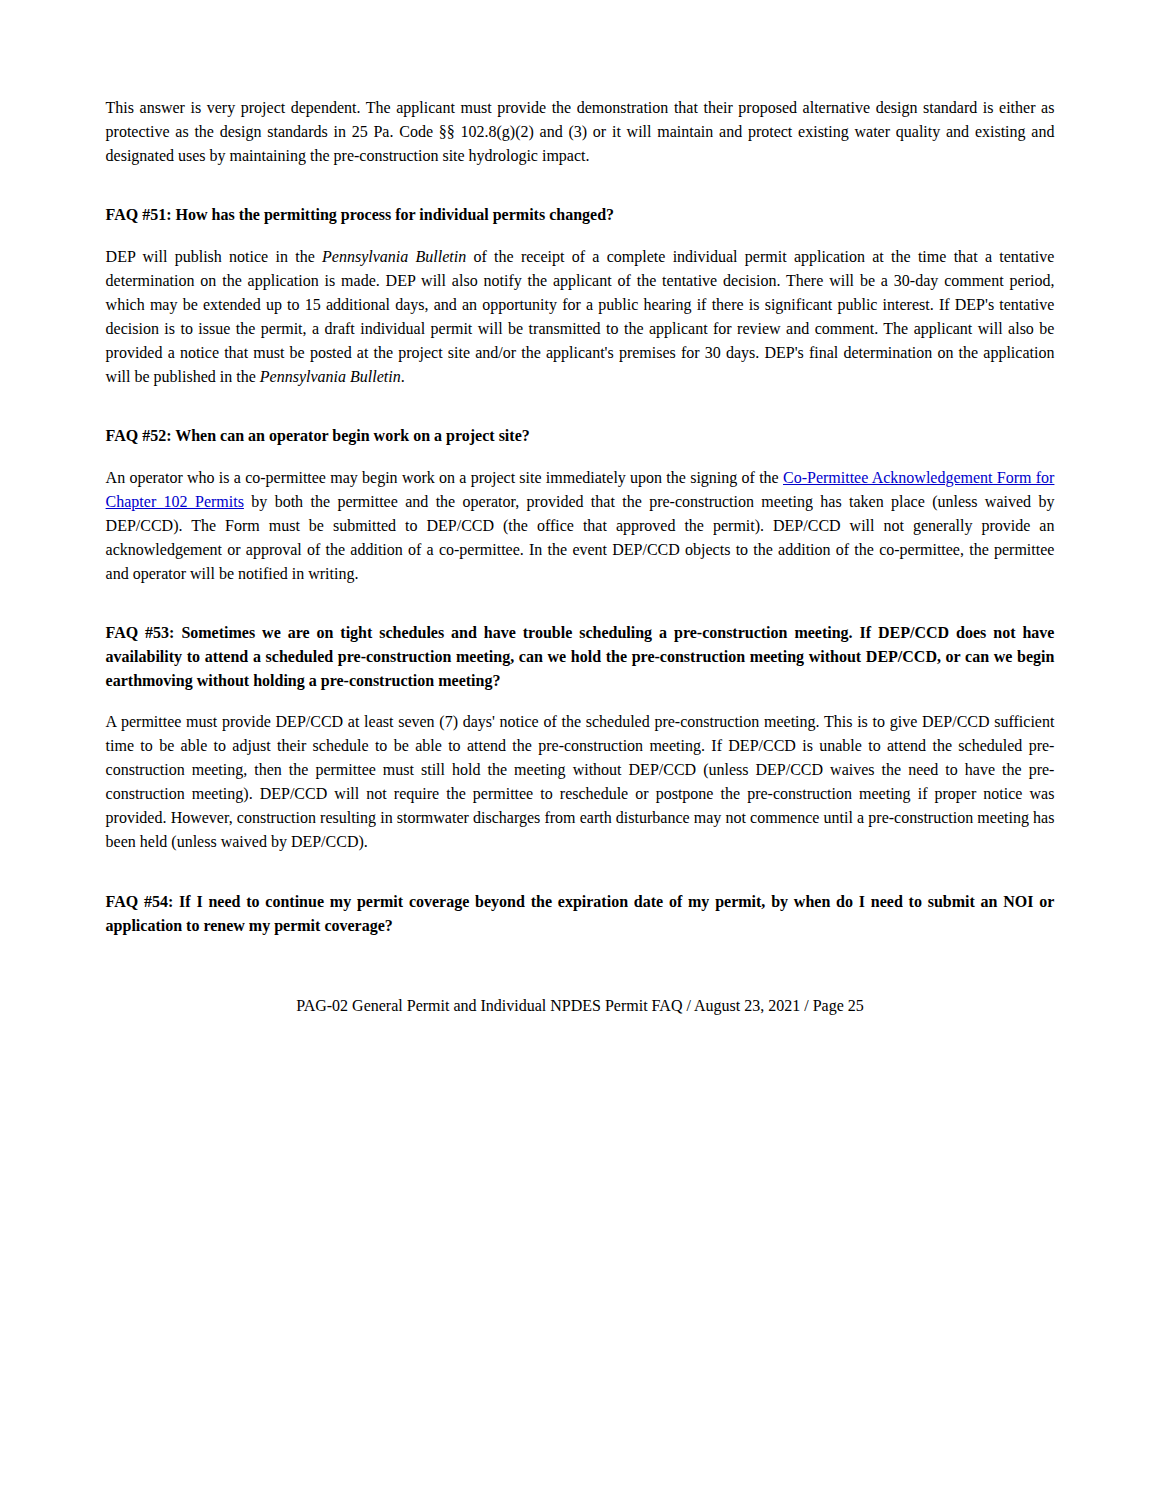This answer is very project dependent. The applicant must provide the demonstration that their proposed alternative design standard is either as protective as the design standards in 25 Pa. Code §§ 102.8(g)(2) and (3) or it will maintain and protect existing water quality and existing and designated uses by maintaining the pre-construction site hydrologic impact.
FAQ #51: How has the permitting process for individual permits changed?
DEP will publish notice in the Pennsylvania Bulletin of the receipt of a complete individual permit application at the time that a tentative determination on the application is made. DEP will also notify the applicant of the tentative decision. There will be a 30-day comment period, which may be extended up to 15 additional days, and an opportunity for a public hearing if there is significant public interest. If DEP's tentative decision is to issue the permit, a draft individual permit will be transmitted to the applicant for review and comment. The applicant will also be provided a notice that must be posted at the project site and/or the applicant's premises for 30 days. DEP's final determination on the application will be published in the Pennsylvania Bulletin.
FAQ #52: When can an operator begin work on a project site?
An operator who is a co-permittee may begin work on a project site immediately upon the signing of the Co-Permittee Acknowledgement Form for Chapter 102 Permits by both the permittee and the operator, provided that the pre-construction meeting has taken place (unless waived by DEP/CCD). The Form must be submitted to DEP/CCD (the office that approved the permit). DEP/CCD will not generally provide an acknowledgement or approval of the addition of a co-permittee. In the event DEP/CCD objects to the addition of the co-permittee, the permittee and operator will be notified in writing.
FAQ #53: Sometimes we are on tight schedules and have trouble scheduling a pre-construction meeting. If DEP/CCD does not have availability to attend a scheduled pre-construction meeting, can we hold the pre-construction meeting without DEP/CCD, or can we begin earthmoving without holding a pre-construction meeting?
A permittee must provide DEP/CCD at least seven (7) days' notice of the scheduled pre-construction meeting. This is to give DEP/CCD sufficient time to be able to adjust their schedule to be able to attend the pre-construction meeting. If DEP/CCD is unable to attend the scheduled pre-construction meeting, then the permittee must still hold the meeting without DEP/CCD (unless DEP/CCD waives the need to have the pre-construction meeting). DEP/CCD will not require the permittee to reschedule or postpone the pre-construction meeting if proper notice was provided. However, construction resulting in stormwater discharges from earth disturbance may not commence until a pre-construction meeting has been held (unless waived by DEP/CCD).
FAQ #54: If I need to continue my permit coverage beyond the expiration date of my permit, by when do I need to submit an NOI or application to renew my permit coverage?
PAG-02 General Permit and Individual NPDES Permit FAQ / August 23, 2021 / Page 25